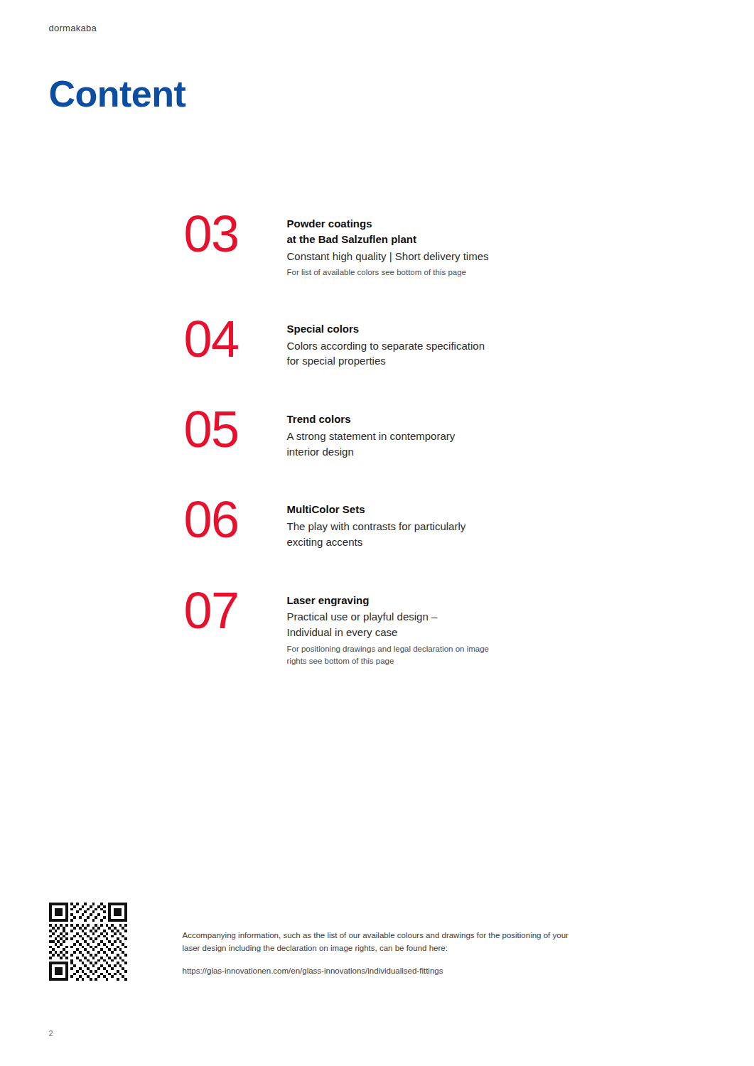dormakaba
Content
03
Powder coatings
at the Bad Salzuflen plant
Constant high quality | Short delivery times
For list of available colors see bottom of this page
04
Special colors
Colors according to separate specification
for special properties
05
Trend colors
A strong statement in contemporary
interior design
06
MultiColor Sets
The play with contrasts for particularly
exciting accents
07
Laser engraving
Practical use or playful design –
Individual in every case
For positioning drawings and legal declaration on image
rights see bottom of this page
Accompanying information, such as the list of our available colours and drawings for the positioning of your laser design including the declaration on image rights, can be found here:
https://glas-innovationen.com/en/glass-innovations/individualised-fittings
2